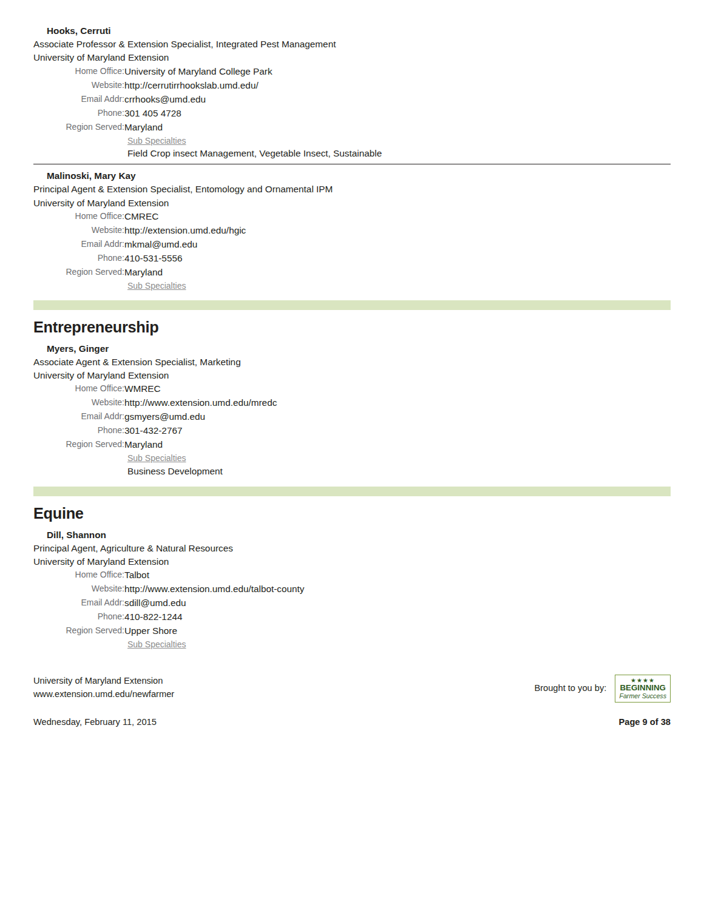Hooks, Cerruti
Associate Professor & Extension Specialist, Integrated Pest Management
University of Maryland Extension
| Home Office: | University of Maryland College Park |
| Website: | http://cerrutirrhookslab.umd.edu/ |
| Email Addr: | crrhooks@umd.edu |
| Phone: | 301 405 4728 |
| Region Served: | Maryland |
Sub Specialties
Field Crop insect Management, Vegetable Insect, Sustainable
Malinoski, Mary Kay
Principal Agent & Extension Specialist, Entomology and Ornamental IPM
University of Maryland Extension
| Home Office: | CMREC |
| Website: | http://extension.umd.edu/hgic |
| Email Addr: | mkmal@umd.edu |
| Phone: | 410-531-5556 |
| Region Served: | Maryland |
Sub Specialties
Entrepreneurship
Myers, Ginger
Associate Agent & Extension Specialist, Marketing
University of Maryland Extension
| Home Office: | WMREC |
| Website: | http://www.extension.umd.edu/mredc |
| Email Addr: | gsmyers@umd.edu |
| Phone: | 301-432-2767 |
| Region Served: | Maryland |
Sub Specialties
Business Development
Equine
Dill, Shannon
Principal Agent, Agriculture & Natural Resources
University of Maryland Extension
| Home Office: | Talbot |
| Website: | http://www.extension.umd.edu/talbot-county |
| Email Addr: | sdill@umd.edu |
| Phone: | 410-822-1244 |
| Region Served: | Upper Shore |
Sub Specialties
University of Maryland Extension
www.extension.umd.edu/newfarmer
Brought to you by: ★★★★
BEGINNING
Farmer Success
Wednesday, February 11, 2015 Page 9 of 38